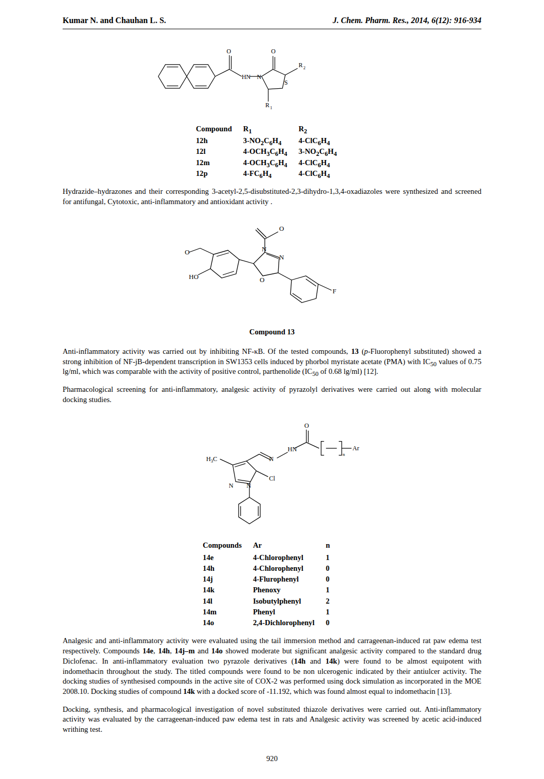Kumar N. and Chauhan L. S. J. Chem. Pharm. Res., 2014, 6(12): 916-934
O O HN N S R2 R1
| Compound | R 1 | R 2 |
| --- | --- | --- |
| 12h | 3-NO 2 C 6 H 4 | 4-ClC 6 H 4 |
| 12l | 4-OCH 3 C 6 H 4 | 3-NO 2 C 6 H 4 |
| 12m | 4-OCH 3 C 6 H 4 | 4-ClC 6 H 4 |
| 12p | 4-FC 6 H 4 | 4-ClC 6 H 4 |
Hydrazide–hydrazones and their corresponding 3-acetyl-2,5-disubstituted-2,3-dihydro-1,3,4-oxadiazoles were synthesized and screened for antifungal, Cytotoxic, anti-inflammatory and antioxidant activity .
O N N O O HO F
Compound 13
Anti-inflammatory activity was carried out by inhibiting NF-κB. Of the tested compounds, 13 (p-Fluorophenyl substituted) showed a strong inhibition of NF-jB-dependent transcription in SW1353 cells induced by phorbol myristate acetate (PMA) with IC50 values of 0.75 lg/ml, which was comparable with the activity of positive control, parthenolide (IC50 of 0.68 lg/ml) [12].
Pharmacological screening for anti-inflammatory, analgesic activity of pyrazolyl derivatives were carried out along with molecular docking studies.
H3C N HN O N N Cl n Ar
| Compounds | Ar | n |
| --- | --- | --- |
| 14e | 4-Chlorophenyl | 1 |
| 14h | 4-Chlorophenyl | 0 |
| 14j | 4-Flurophenyl | 0 |
| 14k | Phenoxy | 1 |
| 14l | Isobutylphenyl | 2 |
| 14m | Phenyl | 1 |
| 14o | 2,4-Dichlorophenyl | 0 |
Analgesic and anti-inflammatory activity were evaluated using the tail immersion method and carrageenan-induced rat paw edema test respectively. Compounds 14e, 14h, 14j–m and 14o showed moderate but significant analgesic activity compared to the standard drug Diclofenac. In anti-inflammatory evaluation two pyrazole derivatives (14h and 14k) were found to be almost equipotent with indomethacin throughout the study. The titled compounds were found to be non ulcerogenic indicated by their antiulcer activity. The docking studies of synthesised compounds in the active site of COX-2 was performed using dock simulation as incorporated in the MOE 2008.10. Docking studies of compound 14k with a docked score of -11.192, which was found almost equal to indomethacin [13].
Docking, synthesis, and pharmacological investigation of novel substituted thiazole derivatives were carried out. Anti-inflammatory activity was evaluated by the carrageenan-induced paw edema test in rats and Analgesic activity was screened by acetic acid-induced writhing test.
920